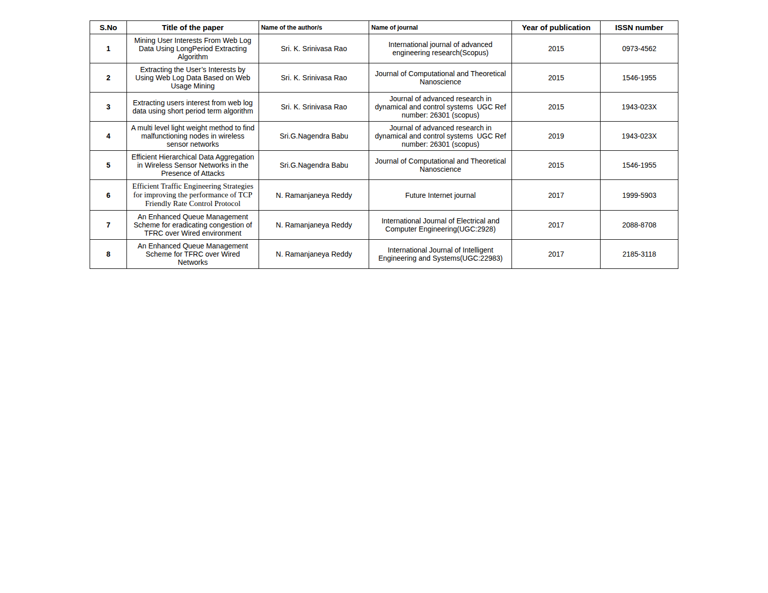| S.No | Title of the paper | Name of the author/s | Name of journal | Year of publication | ISSN number |
| --- | --- | --- | --- | --- | --- |
| 1 | Mining User Interests From Web Log Data Using LongPeriod Extracting Algorithm | Sri. K. Srinivasa Rao | International journal of advanced engineering research(Scopus) | 2015 | 0973-4562 |
| 2 | Extracting the User’s Interests by Using Web Log Data Based on Web Usage Mining | Sri. K. Srinivasa Rao | Journal of Computational and Theoretical Nanoscience | 2015 | 1546-1955 |
| 3 | Extracting users interest from web log data using short period term algorithm | Sri. K. Srinivasa Rao | Journal of advanced research in dynamical and control systems UGC Ref number: 26301 (scopus) | 2015 | 1943-023X |
| 4 | A multi level light weight method to find malfunctioning nodes in wireless sensor networks | Sri.G.Nagendra Babu | Journal of advanced research in dynamical and control systems UGC Ref number: 26301 (scopus) | 2019 | 1943-023X |
| 5 | Efficient Hierarchical Data Aggregation in Wireless Sensor Networks in the Presence of Attacks | Sri.G.Nagendra Babu | Journal of Computational and Theoretical Nanoscience | 2015 | 1546-1955 |
| 6 | Efficient Traffic Engineering Strategies for improving the performance of TCP Friendly Rate Control Protocol | N. Ramanjaneya Reddy | Future Internet journal | 2017 | 1999-5903 |
| 7 | An Enhanced Queue Management Scheme for eradicating congestion of TFRC over Wired environment | N. Ramanjaneya Reddy | International Journal of Electrical and Computer Engineering(UGC:2928) | 2017 | 2088-8708 |
| 8 | An Enhanced Queue Management Scheme for TFRC over Wired Networks | N. Ramanjaneya Reddy | International Journal of Intelligent Engineering and Systems(UGC:22983) | 2017 | 2185-3118 |